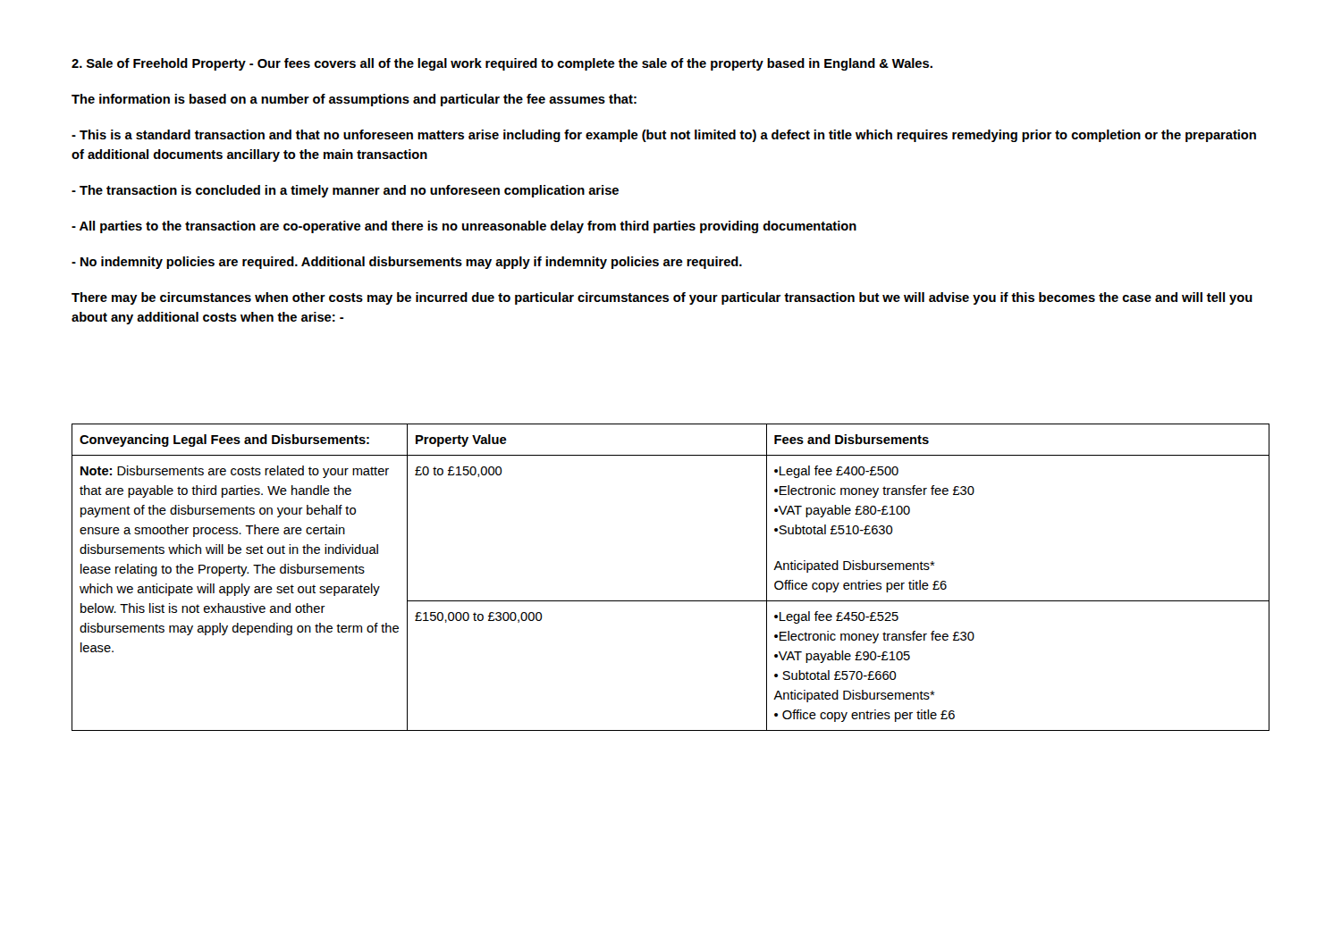2. Sale of Freehold Property - Our fees covers all of the legal work required to complete the sale of the property based in England & Wales.
The information is based on a number of assumptions and particular the fee assumes that:
- This is a standard transaction and that no unforeseen matters arise including for example (but not limited to) a defect in title which requires remedying prior to completion or the preparation of additional documents ancillary to the main transaction
- The transaction is concluded in a timely manner and no unforeseen complication arise
- All parties to the transaction are co-operative and there is no unreasonable delay from third parties providing documentation
- No indemnity policies are required. Additional disbursements may apply if indemnity policies are required.
There may be circumstances when other costs may be incurred due to particular circumstances of your particular transaction but we will advise you if this becomes the case and will tell you about any additional costs when the arise: -
| Conveyancing Legal Fees and Disbursements: | Property Value | Fees and Disbursements |
| --- | --- | --- |
| Note: Disbursements are costs related to your matter that are payable to third parties. We handle the payment of the disbursements on your behalf to ensure a smoother process. There are certain disbursements which will be set out in the individual lease relating to the Property. The disbursements which we anticipate will apply are set out separately below. This list is not exhaustive and other disbursements may apply depending on the term of the lease. | £0 to £150,000 | •Legal fee £400-£500 •Electronic money transfer fee £30 •VAT payable £80-£100 •Subtotal £510-£630 Anticipated Disbursements* Office copy entries per title £6 |
| £150,000 to £300,000 | •Legal fee £450-£525 •Electronic money transfer fee £30 •VAT payable £90-£105 • Subtotal £570-£660 Anticipated Disbursements* • Office copy entries per title £6 |